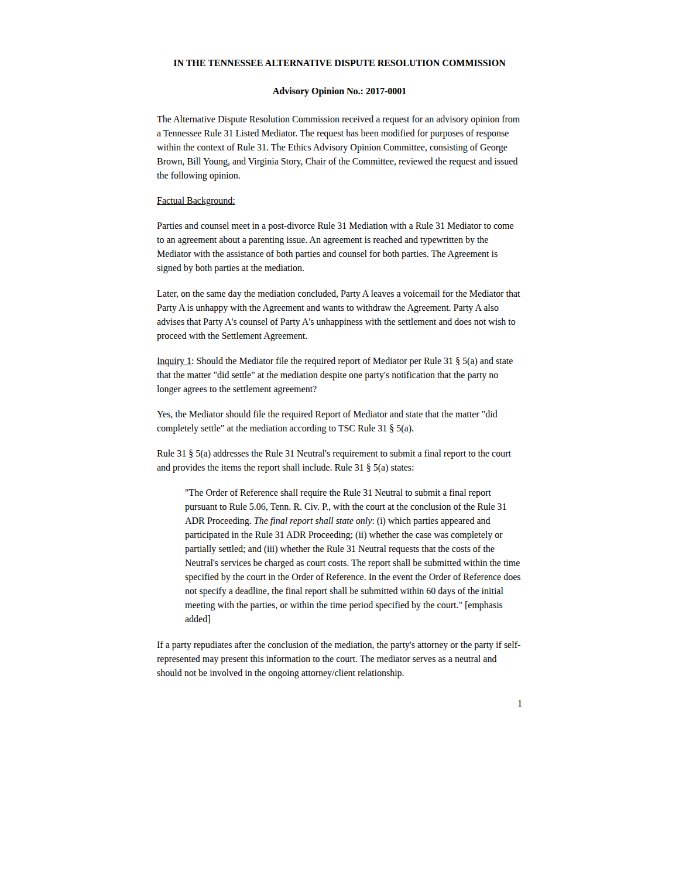IN THE TENNESSEE ALTERNATIVE DISPUTE RESOLUTION COMMISSION
Advisory Opinion No.: 2017-0001
The Alternative Dispute Resolution Commission received a request for an advisory opinion from a Tennessee Rule 31 Listed Mediator. The request has been modified for purposes of response within the context of Rule 31. The Ethics Advisory Opinion Committee, consisting of George Brown, Bill Young, and Virginia Story, Chair of the Committee, reviewed the request and issued the following opinion.
Factual Background:
Parties and counsel meet in a post-divorce Rule 31 Mediation with a Rule 31 Mediator to come to an agreement about a parenting issue. An agreement is reached and typewritten by the Mediator with the assistance of both parties and counsel for both parties. The Agreement is signed by both parties at the mediation.
Later, on the same day the mediation concluded, Party A leaves a voicemail for the Mediator that Party A is unhappy with the Agreement and wants to withdraw the Agreement. Party A also advises that Party A's counsel of Party A's unhappiness with the settlement and does not wish to proceed with the Settlement Agreement.
Inquiry 1: Should the Mediator file the required report of Mediator per Rule 31 § 5(a) and state that the matter "did settle" at the mediation despite one party's notification that the party no longer agrees to the settlement agreement?
Yes, the Mediator should file the required Report of Mediator and state that the matter "did completely settle" at the mediation according to TSC Rule 31 § 5(a).
Rule 31 § 5(a) addresses the Rule 31 Neutral's requirement to submit a final report to the court and provides the items the report shall include. Rule 31 § 5(a) states:
"The Order of Reference shall require the Rule 31 Neutral to submit a final report pursuant to Rule 5.06, Tenn. R. Civ. P., with the court at the conclusion of the Rule 31 ADR Proceeding. The final report shall state only: (i) which parties appeared and participated in the Rule 31 ADR Proceeding; (ii) whether the case was completely or partially settled; and (iii) whether the Rule 31 Neutral requests that the costs of the Neutral's services be charged as court costs. The report shall be submitted within the time specified by the court in the Order of Reference. In the event the Order of Reference does not specify a deadline, the final report shall be submitted within 60 days of the initial meeting with the parties, or within the time period specified by the court." [emphasis added]
If a party repudiates after the conclusion of the mediation, the party's attorney or the party if self-represented may present this information to the court. The mediator serves as a neutral and should not be involved in the ongoing attorney/client relationship.
1